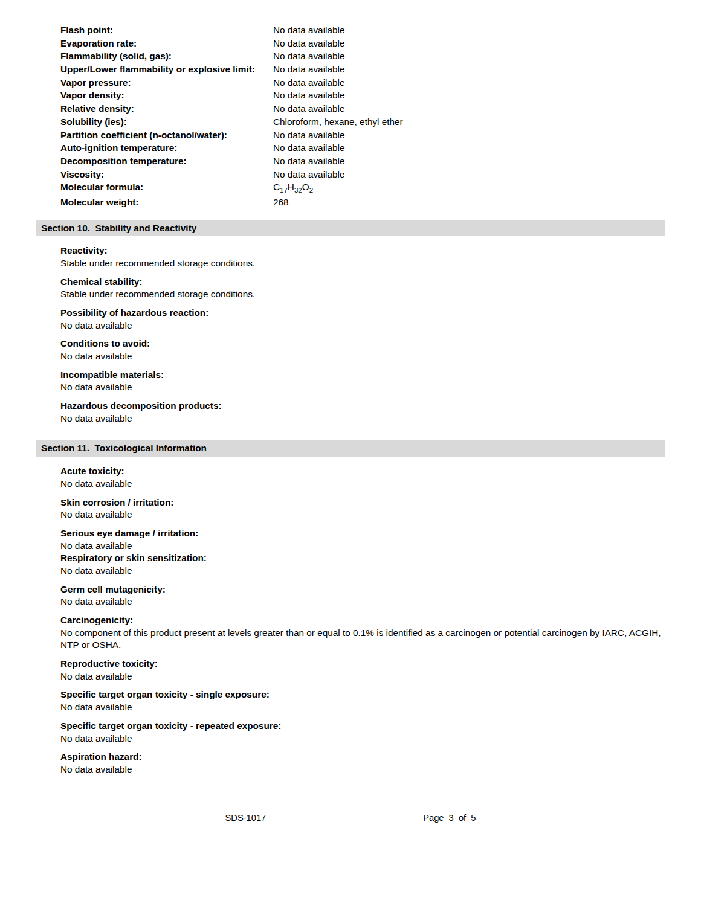| Flash point: | No data available |
| Evaporation rate: | No data available |
| Flammability (solid, gas): | No data available |
| Upper/Lower flammability or explosive limit: | No data available |
| Vapor pressure: | No data available |
| Vapor density: | No data available |
| Relative density: | No data available |
| Solubility (ies): | Chloroform, hexane, ethyl ether |
| Partition coefficient (n-octanol/water): | No data available |
| Auto-ignition temperature: | No data available |
| Decomposition temperature: | No data available |
| Viscosity: | No data available |
| Molecular formula: | C 17 H 32 O 2 |
| Molecular weight: | 268 |
Section 10. Stability and Reactivity
Reactivity:
Stable under recommended storage conditions.
Chemical stability:
Stable under recommended storage conditions.
Possibility of hazardous reaction:
No data available
Conditions to avoid:
No data available
Incompatible materials:
No data available
Hazardous decomposition products:
No data available
Section 11. Toxicological Information
Acute toxicity:
No data available
Skin corrosion / irritation:
No data available
Serious eye damage / irritation:
No data available
Respiratory or skin sensitization:
No data available
Germ cell mutagenicity:
No data available
Carcinogenicity:
No component of this product present at levels greater than or equal to 0.1% is identified as a carcinogen or potential carcinogen by IARC, ACGIH, NTP or OSHA.
Reproductive toxicity:
No data available
Specific target organ toxicity - single exposure:
No data available
Specific target organ toxicity - repeated exposure:
No data available
Aspiration hazard:
No data available
SDS-1017 Page 3 of 5